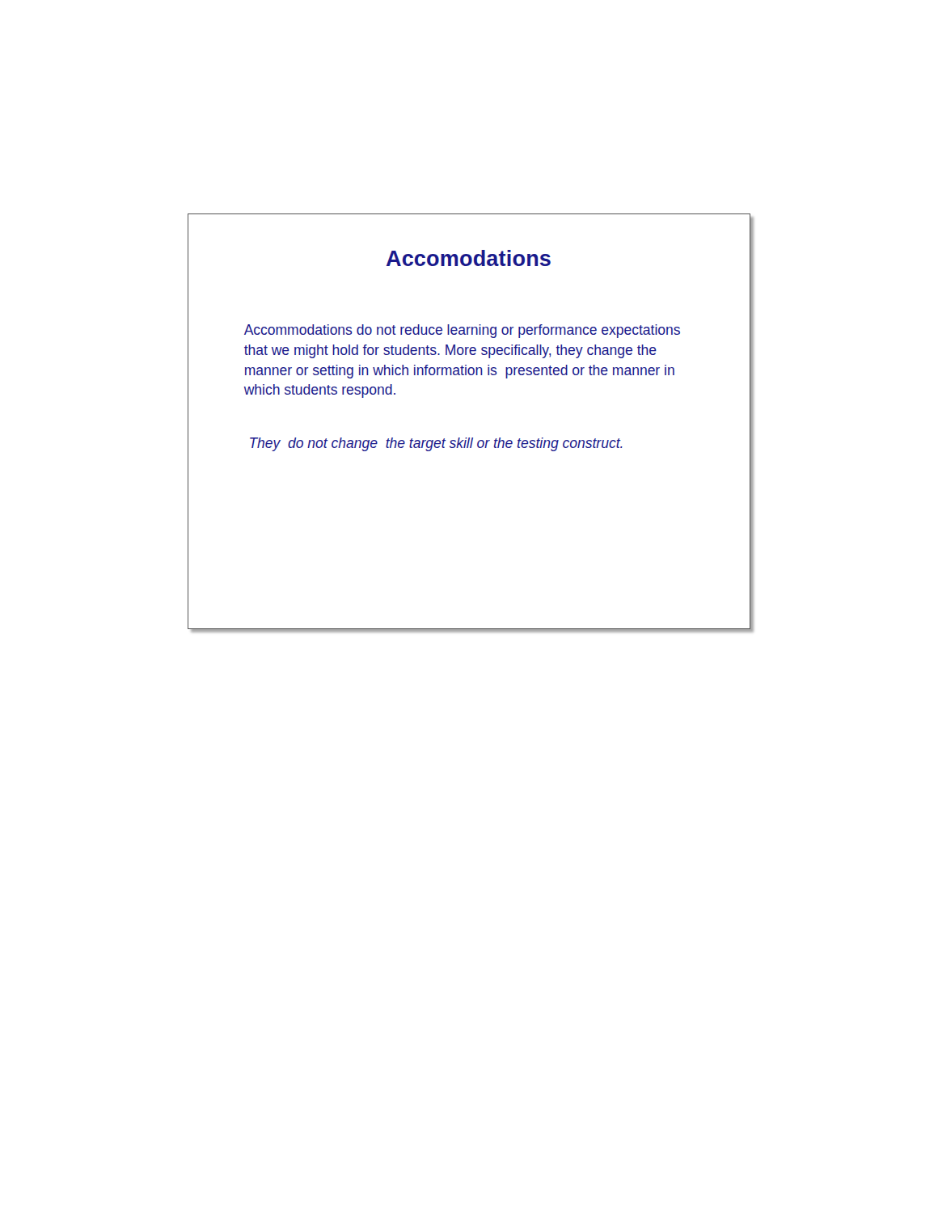Accomodations
Accommodations do not reduce learning or performance expectations that we might hold for students. More specifically, they change the manner or setting in which information is presented or the manner in which students respond.
They do not change the target skill or the testing construct.